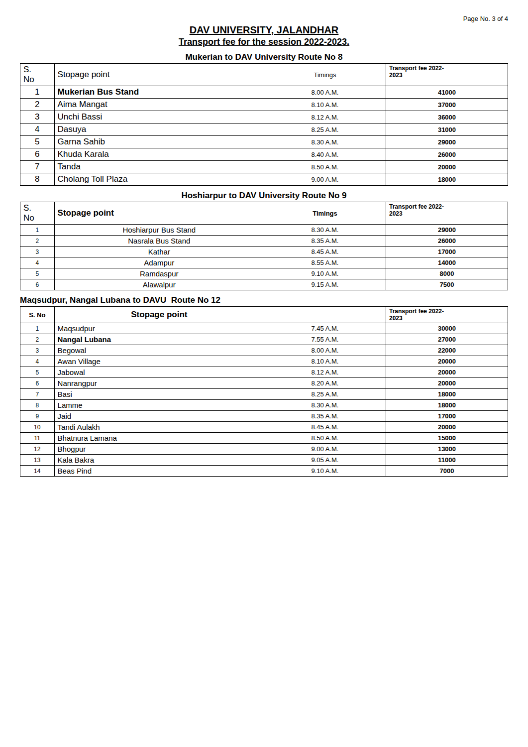Page No. 3 of 4
DAV UNIVERSITY, JALANDHAR
Transport fee for the session 2022-2023.
Mukerian to DAV University Route No 8
| S. No | Stopage point | Timings | Transport fee 2022- 2023 |
| --- | --- | --- | --- |
| 1 | Mukerian Bus Stand | 8.00 A.M. | 41000 |
| 2 | Aima Mangat | 8.10 A.M. | 37000 |
| 3 | Unchi Bassi | 8.12 A.M. | 36000 |
| 4 | Dasuya | 8.25 A.M. | 31000 |
| 5 | Garna Sahib | 8.30 A.M. | 29000 |
| 6 | Khuda Karala | 8.40 A.M. | 26000 |
| 7 | Tanda | 8.50 A.M. | 20000 |
| 8 | Cholang Toll Plaza | 9.00 A.M. | 18000 |
Hoshiarpur to DAV University Route No 9
| S. No | Stopage point | Timings | Transport fee 2022- 2023 |
| --- | --- | --- | --- |
| 1 | Hoshiarpur Bus Stand | 8.30 A.M. | 29000 |
| 2 | Nasrala Bus Stand | 8.35 A.M. | 26000 |
| 3 | Kathar | 8.45 A.M. | 17000 |
| 4 | Adampur | 8.55 A.M. | 14000 |
| 5 | Ramdaspur | 9.10 A.M. | 8000 |
| 6 | Alawalpur | 9.15 A.M. | 7500 |
Maqsudpur, Nangal Lubana to DAVU Route No 12
| S. No | Stopage point | | Transport fee 2022- 2023 |
| --- | --- | --- | --- |
| 1 | Maqsudpur | 7.45 A.M. | 30000 |
| 2 | Nangal Lubana | 7.55 A.M. | 27000 |
| 3 | Begowal | 8.00 A.M. | 22000 |
| 4 | Awan Village | 8.10 A.M. | 20000 |
| 5 | Jabowal | 8.12 A.M. | 20000 |
| 6 | Nanrangpur | 8.20 A.M. | 20000 |
| 7 | Basi | 8.25 A.M. | 18000 |
| 8 | Lamme | 8.30 A.M. | 18000 |
| 9 | Jaid | 8.35 A.M. | 17000 |
| 10 | Tandi Aulakh | 8.45 A.M. | 20000 |
| 11 | Bhatnura Lamana | 8.50 A.M. | 15000 |
| 12 | Bhogpur | 9.00 A.M. | 13000 |
| 13 | Kala Bakra | 9.05 A.M. | 11000 |
| 14 | Beas Pind | 9.10 A.M. | 7000 |